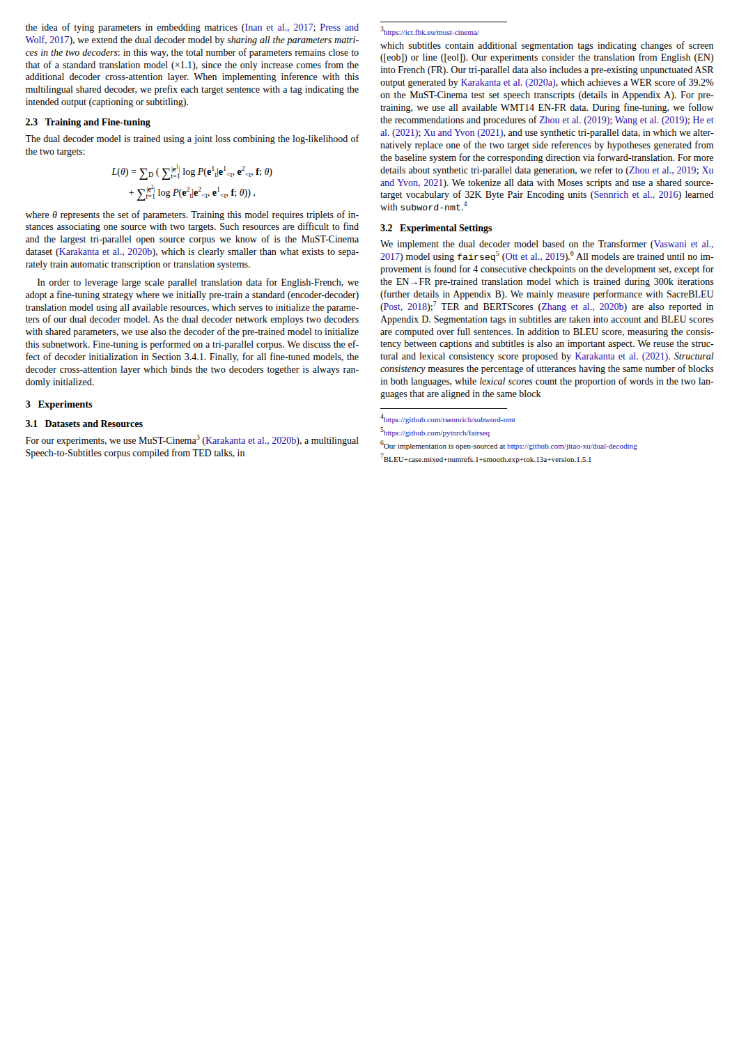the idea of tying parameters in embedding matrices (Inan et al., 2017; Press and Wolf, 2017), we extend the dual decoder model by sharing all the parameters matrices in the two decoders: in this way, the total number of parameters remains close to that of a standard translation model (×1.1), since the only increase comes from the additional decoder cross-attention layer. When implementing inference with this multilingual shared decoder, we prefix each target sentence with a tag indicating the intended output (captioning or subtitling).
2.3 Training and Fine-tuning
The dual decoder model is trained using a joint loss combining the log-likelihood of the two targets:
L(θ) = ∑D ( ∑|e1|t=1 log P(e1t|e1<t, e2<t, f; θ) + ∑|e2|t=1 log P(e2t|e2<t, e1<t, f; θ)) ,
where θ represents the set of parameters. Training this model requires triplets of instances associating one source with two targets. Such resources are difficult to find and the largest tri-parallel open source corpus we know of is the MuST-Cinema dataset (Karakanta et al., 2020b), which is clearly smaller than what exists to separately train automatic transcription or translation systems.
In order to leverage large scale parallel translation data for English-French, we adopt a fine-tuning strategy where we initially pre-train a standard (encoder-decoder) translation model using all available resources, which serves to initialize the parameters of our dual decoder model. As the dual decoder network employs two decoders with shared parameters, we use also the decoder of the pre-trained model to initialize this subnetwork. Fine-tuning is performed on a tri-parallel corpus. We discuss the effect of decoder initialization in Section 3.4.1. Finally, for all fine-tuned models, the decoder cross-attention layer which binds the two decoders together is always randomly initialized.
3 Experiments
3.1 Datasets and Resources
For our experiments, we use MuST-Cinema3 (Karakanta et al., 2020b), a multilingual Speech-to-Subtitles corpus compiled from TED talks, in
3 https://ict.fbk.eu/must-cinema/
which subtitles contain additional segmentation tags indicating changes of screen ([eob]) or line ([eol]). Our experiments consider the translation from English (EN) into French (FR). Our tri-parallel data also includes a pre-existing unpunctuated ASR output generated by Karakanta et al. (2020a), which achieves a WER score of 39.2% on the MuST-Cinema test set speech transcripts (details in Appendix A). For pre-training, we use all available WMT14 EN-FR data. During fine-tuning, we follow the recommendations and procedures of Zhou et al. (2019); Wang et al. (2019); He et al. (2021); Xu and Yvon (2021), and use synthetic tri-parallel data, in which we alternatively replace one of the two target side references by hypotheses generated from the baseline system for the corresponding direction via forward-translation. For more details about synthetic tri-parallel data generation, we refer to (Zhou et al., 2019; Xu and Yvon, 2021). We tokenize all data with Moses scripts and use a shared source-target vocabulary of 32K Byte Pair Encoding units (Sennrich et al., 2016) learned with subword-nmt.4
3.2 Experimental Settings
We implement the dual decoder model based on the Transformer (Vaswani et al., 2017) model using fairseq5 (Ott et al., 2019).6 All models are trained until no improvement is found for 4 consecutive checkpoints on the development set, except for the EN→FR pre-trained translation model which is trained during 300k iterations (further details in Appendix B). We mainly measure performance with SacreBLEU (Post, 2018);7 TER and BERTScores (Zhang et al., 2020b) are also reported in Appendix D. Segmentation tags in subtitles are taken into account and BLEU scores are computed over full sentences. In addition to BLEU score, measuring the consistency between captions and subtitles is also an important aspect. We reuse the structural and lexical consistency score proposed by Karakanta et al. (2021). Structural consistency measures the percentage of utterances having the same number of blocks in both languages, while lexical scores count the proportion of words in the two languages that are aligned in the same block
4 https://github.com/rsennrich/subword-nmt
5 https://github.com/pytorch/fairseq
6 Our implementation is open-sourced at https://github.com/jitao-xu/dual-decoding
7 BLEU+case.mixed+numrefs.1+smooth.exp+tok.13a+version.1.5.1